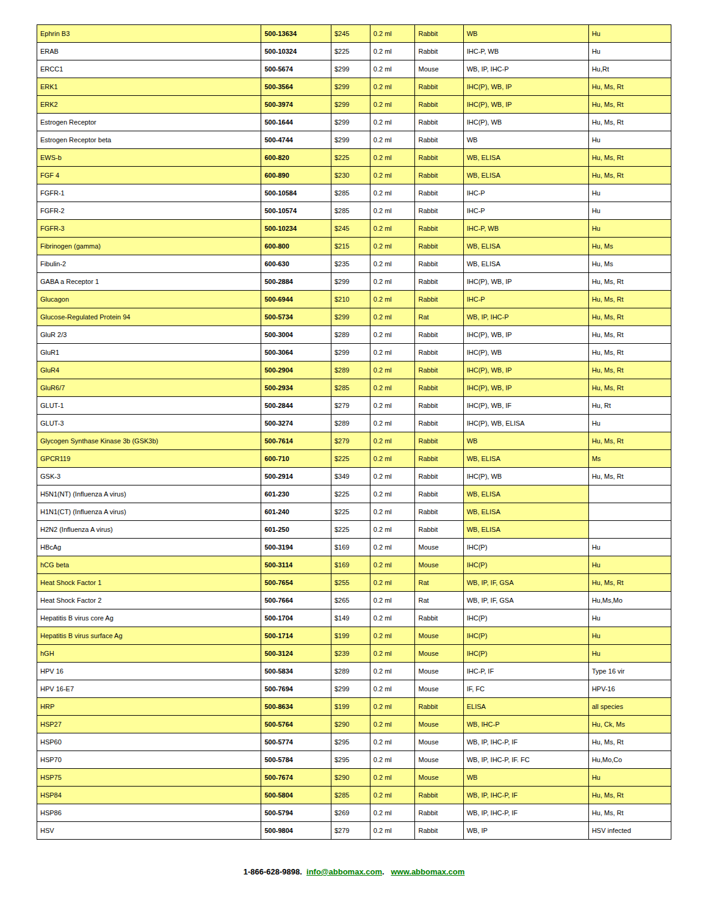| Ephrin B3 | 500-13634 | $245 | 0.2 ml | Rabbit | WB | Hu |
| ERAB | 500-10324 | $225 | 0.2 ml | Rabbit | IHC-P, WB | Hu |
| ERCC1 | 500-5674 | $299 | 0.2 ml | Mouse | WB, IP, IHC-P | Hu,Rt |
| ERK1 | 500-3564 | $299 | 0.2 ml | Rabbit | IHC(P), WB, IP | Hu, Ms, Rt |
| ERK2 | 500-3974 | $299 | 0.2 ml | Rabbit | IHC(P), WB, IP | Hu, Ms, Rt |
| Estrogen Receptor | 500-1644 | $299 | 0.2 ml | Rabbit | IHC(P), WB | Hu, Ms, Rt |
| Estrogen Receptor beta | 500-4744 | $299 | 0.2 ml | Rabbit | WB | Hu |
| EWS-b | 600-820 | $225 | 0.2 ml | Rabbit | WB, ELISA | Hu, Ms, Rt |
| FGF 4 | 600-890 | $230 | 0.2 ml | Rabbit | WB, ELISA | Hu, Ms, Rt |
| FGFR-1 | 500-10584 | $285 | 0.2 ml | Rabbit | IHC-P | Hu |
| FGFR-2 | 500-10574 | $285 | 0.2 ml | Rabbit | IHC-P | Hu |
| FGFR-3 | 500-10234 | $245 | 0.2 ml | Rabbit | IHC-P, WB | Hu |
| Fibrinogen (gamma) | 600-800 | $215 | 0.2 ml | Rabbit | WB, ELISA | Hu, Ms |
| Fibulin-2 | 600-630 | $235 | 0.2 ml | Rabbit | WB, ELISA | Hu, Ms |
| GABA a Receptor 1 | 500-2884 | $299 | 0.2 ml | Rabbit | IHC(P), WB, IP | Hu, Ms, Rt |
| Glucagon | 500-6944 | $210 | 0.2 ml | Rabbit | IHC-P | Hu, Ms, Rt |
| Glucose-Regulated Protein 94 | 500-5734 | $299 | 0.2 ml | Rat | WB, IP, IHC-P | Hu, Ms, Rt |
| GluR 2/3 | 500-3004 | $289 | 0.2 ml | Rabbit | IHC(P), WB, IP | Hu, Ms, Rt |
| GluR1 | 500-3064 | $299 | 0.2 ml | Rabbit | IHC(P), WB | Hu, Ms, Rt |
| GluR4 | 500-2904 | $289 | 0.2 ml | Rabbit | IHC(P), WB, IP | Hu, Ms, Rt |
| GluR6/7 | 500-2934 | $285 | 0.2 ml | Rabbit | IHC(P), WB, IP | Hu, Ms, Rt |
| GLUT-1 | 500-2844 | $279 | 0.2 ml | Rabbit | IHC(P), WB, IF | Hu, Rt |
| GLUT-3 | 500-3274 | $289 | 0.2 ml | Rabbit | IHC(P), WB, ELISA | Hu |
| Glycogen Synthase Kinase 3b (GSK3b) | 500-7614 | $279 | 0.2 ml | Rabbit | WB | Hu, Ms, Rt |
| GPCR119 | 600-710 | $225 | 0.2 ml | Rabbit | WB, ELISA | Ms |
| GSK-3 | 500-2914 | $349 | 0.2 ml | Rabbit | IHC(P), WB | Hu, Ms, Rt |
| H5N1(NT) (Influenza A virus) | 601-230 | $225 | 0.2 ml | Rabbit | WB, ELISA | |
| H1N1(CT) (Influenza A virus) | 601-240 | $225 | 0.2 ml | Rabbit | WB, ELISA | |
| H2N2 (Influenza A virus) | 601-250 | $225 | 0.2 ml | Rabbit | WB, ELISA | |
| HBcAg | 500-3194 | $169 | 0.2 ml | Mouse | IHC(P) | Hu |
| hCG beta | 500-3114 | $169 | 0.2 ml | Mouse | IHC(P) | Hu |
| Heat Shock Factor 1 | 500-7654 | $255 | 0.2 ml | Rat | WB, IP, IF, GSA | Hu, Ms, Rt |
| Heat Shock Factor 2 | 500-7664 | $265 | 0.2 ml | Rat | WB, IP, IF, GSA | Hu,Ms,Mo |
| Hepatitis B virus core Ag | 500-1704 | $149 | 0.2 ml | Rabbit | IHC(P) | Hu |
| Hepatitis B virus surface Ag | 500-1714 | $199 | 0.2 ml | Mouse | IHC(P) | Hu |
| hGH | 500-3124 | $239 | 0.2 ml | Mouse | IHC(P) | Hu |
| HPV 16 | 500-5834 | $289 | 0.2 ml | Mouse | IHC-P, IF | Type 16 vir |
| HPV 16-E7 | 500-7694 | $299 | 0.2 ml | Mouse | IF, FC | HPV-16 |
| HRP | 500-8634 | $199 | 0.2 ml | Rabbit | ELISA | all species |
| HSP27 | 500-5764 | $290 | 0.2 ml | Mouse | WB, IHC-P | Hu, Ck, Ms |
| HSP60 | 500-5774 | $295 | 0.2 ml | Mouse | WB, IP, IHC-P, IF | Hu, Ms, Rt |
| HSP70 | 500-5784 | $295 | 0.2 ml | Mouse | WB, IP, IHC-P, IF. FC | Hu,Mo,Co |
| HSP75 | 500-7674 | $290 | 0.2 ml | Mouse | WB | Hu |
| HSP84 | 500-5804 | $285 | 0.2 ml | Rabbit | WB, IP, IHC-P, IF | Hu, Ms, Rt |
| HSP86 | 500-5794 | $269 | 0.2 ml | Rabbit | WB, IP, IHC-P, IF | Hu, Ms, Rt |
| HSV | 500-9804 | $279 | 0.2 ml | Rabbit | WB, IP | HSV infected |
1-866-628-9898. info@abbomax.com. www.abbomax.com